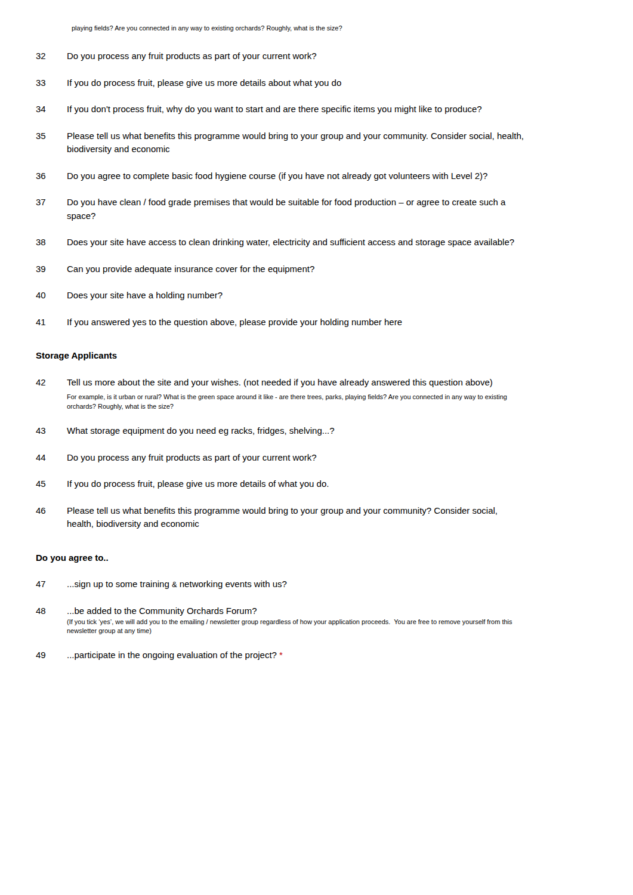playing fields? Are you connected in any way to existing orchards? Roughly, what is the size?
32 Do you process any fruit products as part of your current work?
33 If you do process fruit, please give us more details about what you do
34 If you don't process fruit, why do you want to start and are there specific items you might like to produce?
35 Please tell us what benefits this programme would bring to your group and your community. Consider social, health, biodiversity and economic
36 Do you agree to complete basic food hygiene course (if you have not already got volunteers with Level 2)?
37 Do you have clean / food grade premises that would be suitable for food production – or agree to create such a space?
38 Does your site have access to clean drinking water, electricity and sufficient access and storage space available?
39 Can you provide adequate insurance cover for the equipment?
40 Does your site have a holding number?
41 If you answered yes to the question above, please provide your holding number here
Storage Applicants
42 Tell us more about the site and your wishes. (not needed if you have already answered this question above) For example, is it urban or rural? What is the green space around it like - are there trees, parks, playing fields? Are you connected in any way to existing orchards? Roughly, what is the size?
43 What storage equipment do you need eg racks, fridges, shelving...?
44 Do you process any fruit products as part of your current work?
45 If you do process fruit, please give us more details of what you do.
46 Please tell us what benefits this programme would bring to your group and your community? Consider social, health, biodiversity and economic
Do you agree to..
47 ...sign up to some training & networking events with us?
48 ...be added to the Community Orchards Forum? (If you tick ‘yes’, we will add you to the emailing / newsletter group regardless of how your application proceeds. You are free to remove yourself from this newsletter group at any time)
49 ...participate in the ongoing evaluation of the project? *